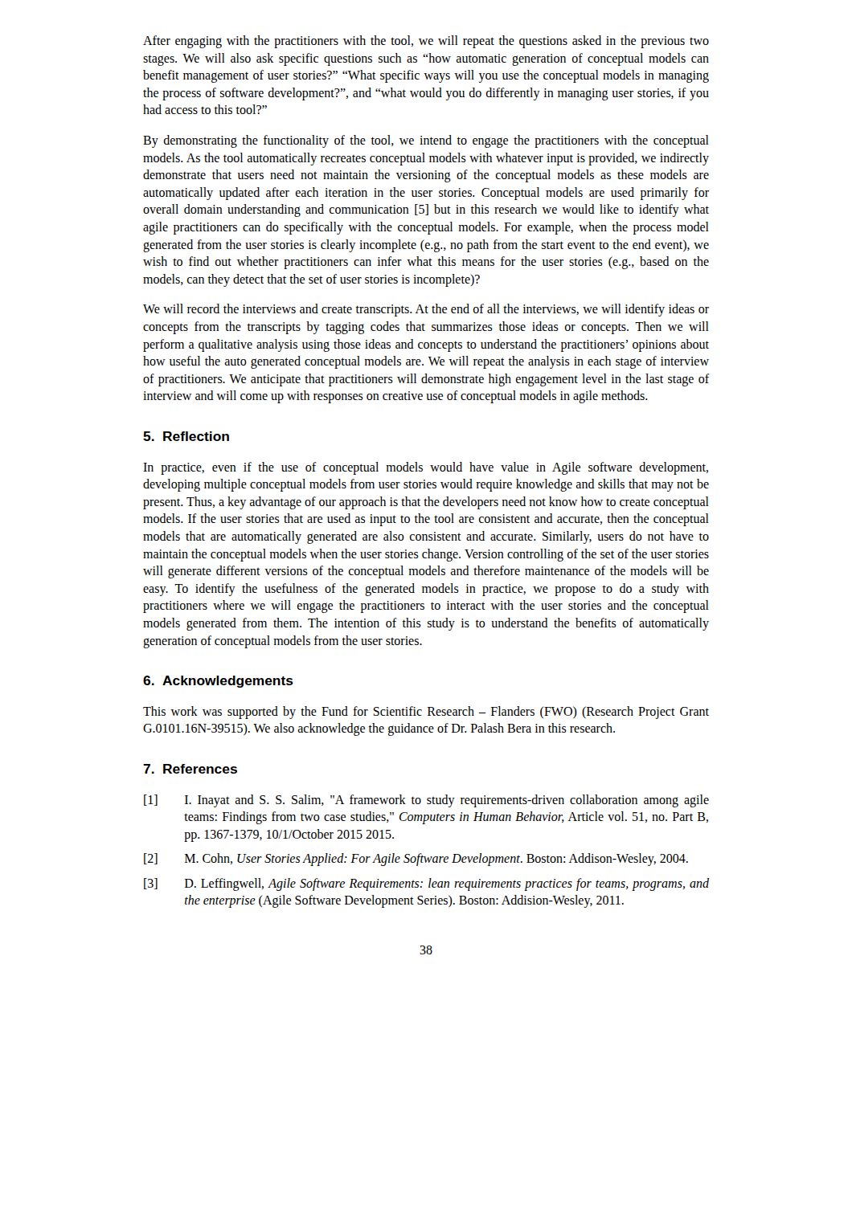After engaging with the practitioners with the tool, we will repeat the questions asked in the previous two stages. We will also ask specific questions such as “how automatic generation of conceptual models can benefit management of user stories?” “What specific ways will you use the conceptual models in managing the process of software development?”, and “what would you do differently in managing user stories, if you had access to this tool?”
By demonstrating the functionality of the tool, we intend to engage the practitioners with the conceptual models. As the tool automatically recreates conceptual models with whatever input is provided, we indirectly demonstrate that users need not maintain the versioning of the conceptual models as these models are automatically updated after each iteration in the user stories. Conceptual models are used primarily for overall domain understanding and communication [5] but in this research we would like to identify what agile practitioners can do specifically with the conceptual models. For example, when the process model generated from the user stories is clearly incomplete (e.g., no path from the start event to the end event), we wish to find out whether practitioners can infer what this means for the user stories (e.g., based on the models, can they detect that the set of user stories is incomplete)?
We will record the interviews and create transcripts. At the end of all the interviews, we will identify ideas or concepts from the transcripts by tagging codes that summarizes those ideas or concepts. Then we will perform a qualitative analysis using those ideas and concepts to understand the practitioners’ opinions about how useful the auto generated conceptual models are. We will repeat the analysis in each stage of interview of practitioners. We anticipate that practitioners will demonstrate high engagement level in the last stage of interview and will come up with responses on creative use of conceptual models in agile methods.
5. Reflection
In practice, even if the use of conceptual models would have value in Agile software development, developing multiple conceptual models from user stories would require knowledge and skills that may not be present. Thus, a key advantage of our approach is that the developers need not know how to create conceptual models. If the user stories that are used as input to the tool are consistent and accurate, then the conceptual models that are automatically generated are also consistent and accurate. Similarly, users do not have to maintain the conceptual models when the user stories change. Version controlling of the set of the user stories will generate different versions of the conceptual models and therefore maintenance of the models will be easy. To identify the usefulness of the generated models in practice, we propose to do a study with practitioners where we will engage the practitioners to interact with the user stories and the conceptual models generated from them. The intention of this study is to understand the benefits of automatically generation of conceptual models from the user stories.
6. Acknowledgements
This work was supported by the Fund for Scientific Research – Flanders (FWO) (Research Project Grant G.0101.16N-39515). We also acknowledge the guidance of Dr. Palash Bera in this research.
7. References
[1] I. Inayat and S. S. Salim, "A framework to study requirements-driven collaboration among agile teams: Findings from two case studies," Computers in Human Behavior, Article vol. 51, no. Part B, pp. 1367-1379, 10/1/October 2015 2015.
[2] M. Cohn, User Stories Applied: For Agile Software Development. Boston: Addison-Wesley, 2004.
[3] D. Leffingwell, Agile Software Requirements: lean requirements practices for teams, programs, and the enterprise (Agile Software Development Series). Boston: Addision-Wesley, 2011.
38